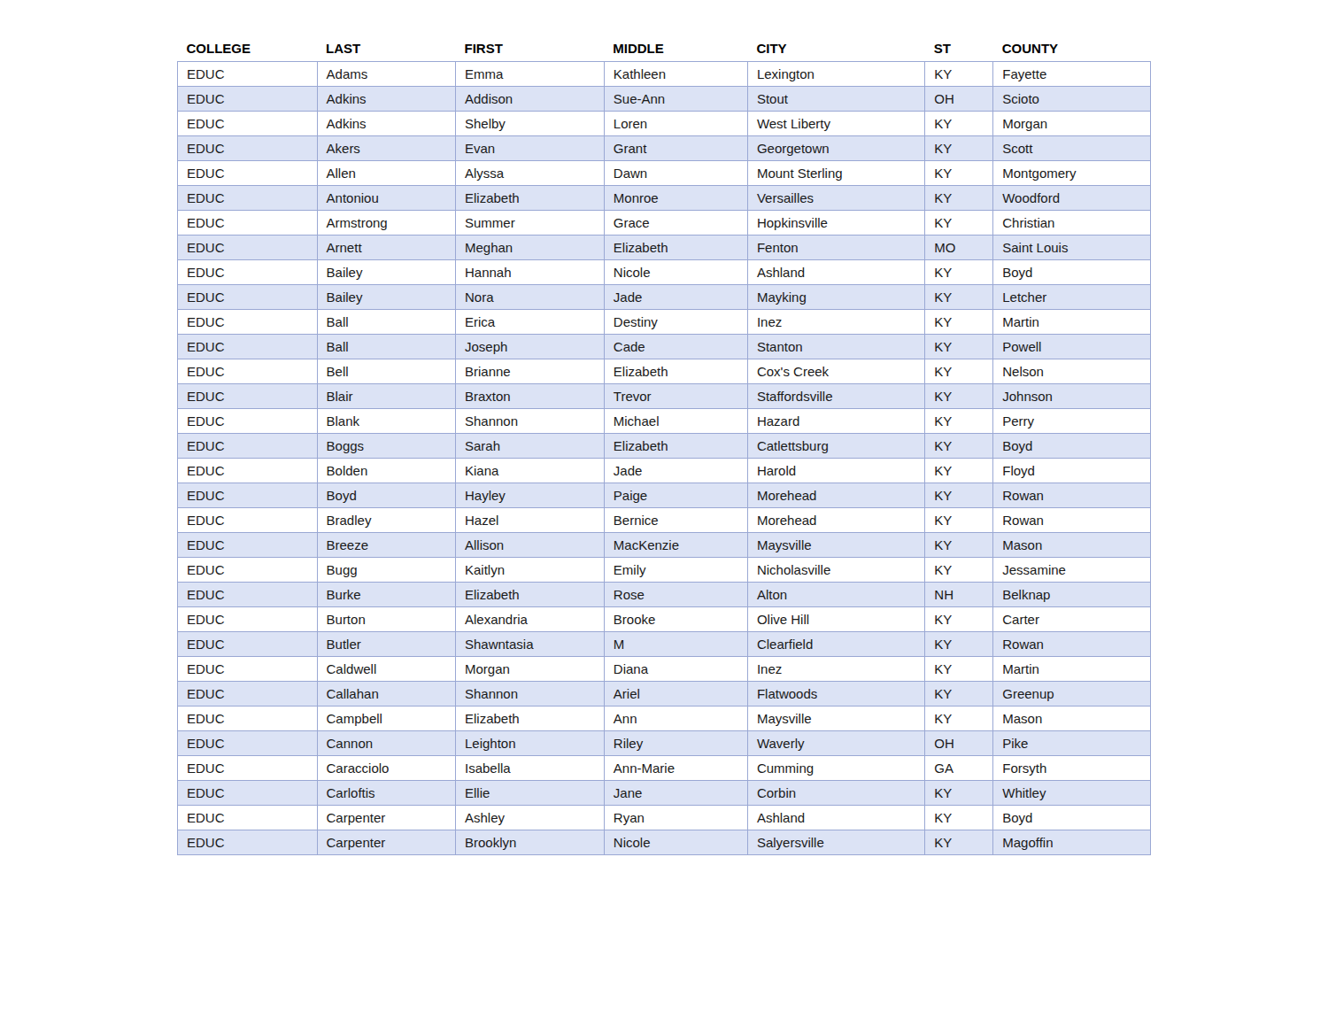| COLLEGE | LAST | FIRST | MIDDLE | CITY | ST | COUNTY |
| --- | --- | --- | --- | --- | --- | --- |
| EDUC | Adams | Emma | Kathleen | Lexington | KY | Fayette |
| EDUC | Adkins | Addison | Sue-Ann | Stout | OH | Scioto |
| EDUC | Adkins | Shelby | Loren | West Liberty | KY | Morgan |
| EDUC | Akers | Evan | Grant | Georgetown | KY | Scott |
| EDUC | Allen | Alyssa | Dawn | Mount Sterling | KY | Montgomery |
| EDUC | Antoniou | Elizabeth | Monroe | Versailles | KY | Woodford |
| EDUC | Armstrong | Summer | Grace | Hopkinsville | KY | Christian |
| EDUC | Arnett | Meghan | Elizabeth | Fenton | MO | Saint Louis |
| EDUC | Bailey | Hannah | Nicole | Ashland | KY | Boyd |
| EDUC | Bailey | Nora | Jade | Mayking | KY | Letcher |
| EDUC | Ball | Erica | Destiny | Inez | KY | Martin |
| EDUC | Ball | Joseph | Cade | Stanton | KY | Powell |
| EDUC | Bell | Brianne | Elizabeth | Cox's Creek | KY | Nelson |
| EDUC | Blair | Braxton | Trevor | Staffordsville | KY | Johnson |
| EDUC | Blank | Shannon | Michael | Hazard | KY | Perry |
| EDUC | Boggs | Sarah | Elizabeth | Catlettsburg | KY | Boyd |
| EDUC | Bolden | Kiana | Jade | Harold | KY | Floyd |
| EDUC | Boyd | Hayley | Paige | Morehead | KY | Rowan |
| EDUC | Bradley | Hazel | Bernice | Morehead | KY | Rowan |
| EDUC | Breeze | Allison | MacKenzie | Maysville | KY | Mason |
| EDUC | Bugg | Kaitlyn | Emily | Nicholasville | KY | Jessamine |
| EDUC | Burke | Elizabeth | Rose | Alton | NH | Belknap |
| EDUC | Burton | Alexandria | Brooke | Olive Hill | KY | Carter |
| EDUC | Butler | Shawntasia | M | Clearfield | KY | Rowan |
| EDUC | Caldwell | Morgan | Diana | Inez | KY | Martin |
| EDUC | Callahan | Shannon | Ariel | Flatwoods | KY | Greenup |
| EDUC | Campbell | Elizabeth | Ann | Maysville | KY | Mason |
| EDUC | Cannon | Leighton | Riley | Waverly | OH | Pike |
| EDUC | Caracciolo | Isabella | Ann-Marie | Cumming | GA | Forsyth |
| EDUC | Carloftis | Ellie | Jane | Corbin | KY | Whitley |
| EDUC | Carpenter | Ashley | Ryan | Ashland | KY | Boyd |
| EDUC | Carpenter | Brooklyn | Nicole | Salyersville | KY | Magoffin |